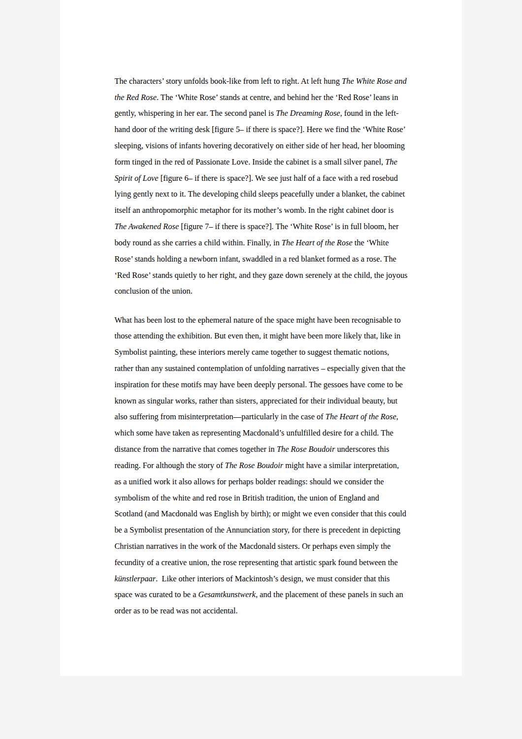The characters’ story unfolds book-like from left to right. At left hung The White Rose and the Red Rose. The ‘White Rose’ stands at centre, and behind her the ‘Red Rose’ leans in gently, whispering in her ear. The second panel is The Dreaming Rose, found in the left-hand door of the writing desk [figure 5– if there is space?]. Here we find the ‘White Rose’ sleeping, visions of infants hovering decoratively on either side of her head, her blooming form tinged in the red of Passionate Love. Inside the cabinet is a small silver panel, The Spirit of Love [figure 6– if there is space?]. We see just half of a face with a red rosebud lying gently next to it. The developing child sleeps peacefully under a blanket, the cabinet itself an anthropomorphic metaphor for its mother’s womb. In the right cabinet door is The Awakened Rose [figure 7– if there is space?]. The ‘White Rose’ is in full bloom, her body round as she carries a child within. Finally, in The Heart of the Rose the ‘White Rose’ stands holding a newborn infant, swaddled in a red blanket formed as a rose. The ‘Red Rose’ stands quietly to her right, and they gaze down serenely at the child, the joyous conclusion of the union.
What has been lost to the ephemeral nature of the space might have been recognisable to those attending the exhibition. But even then, it might have been more likely that, like in Symbolist painting, these interiors merely came together to suggest thematic notions, rather than any sustained contemplation of unfolding narratives – especially given that the inspiration for these motifs may have been deeply personal. The gessoes have come to be known as singular works, rather than sisters, appreciated for their individual beauty, but also suffering from misinterpretation—particularly in the case of The Heart of the Rose, which some have taken as representing Macdonald’s unfulfilled desire for a child. The distance from the narrative that comes together in The Rose Boudoir underscores this reading. For although the story of The Rose Boudoir might have a similar interpretation, as a unified work it also allows for perhaps bolder readings: should we consider the symbolism of the white and red rose in British tradition, the union of England and Scotland (and Macdonald was English by birth); or might we even consider that this could be a Symbolist presentation of the Annunciation story, for there is precedent in depicting Christian narratives in the work of the Macdonald sisters. Or perhaps even simply the fecundity of a creative union, the rose representing that artistic spark found between the künstlerpaar. Like other interiors of Mackintosh’s design, we must consider that this space was curated to be a Gesamtkunstwerk, and the placement of these panels in such an order as to be read was not accidental.